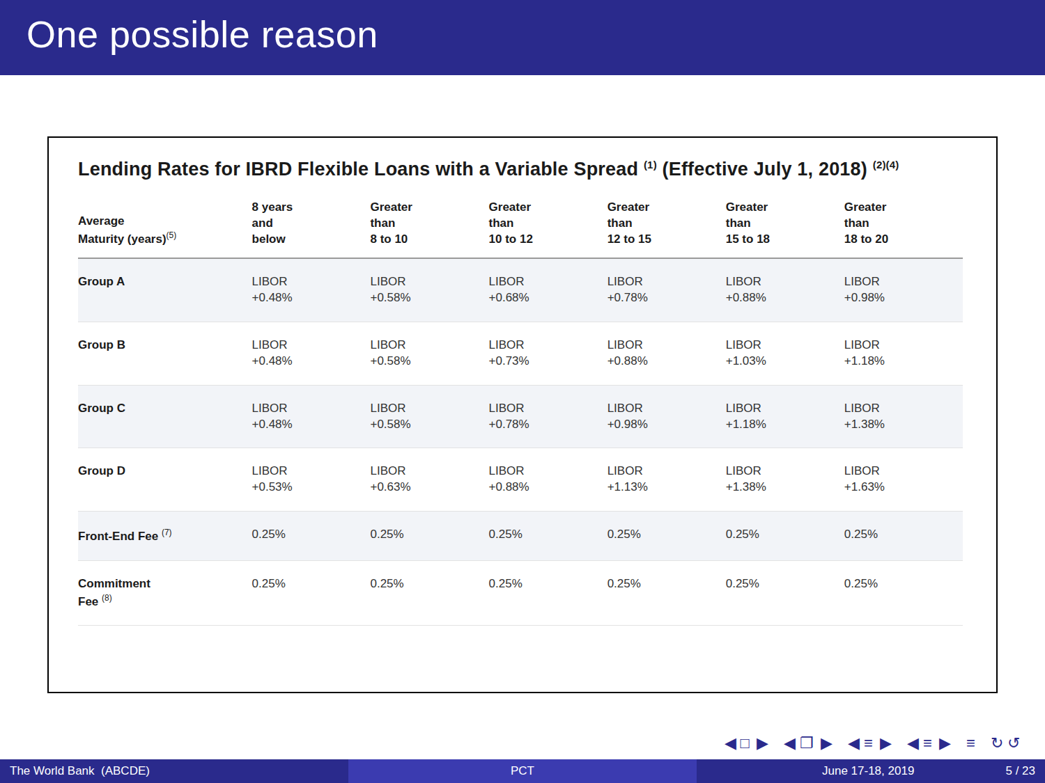One possible reason
Lending Rates for IBRD Flexible Loans with a Variable Spread (1) (Effective July 1, 2018) (2)(4)
| Average Maturity (years) (5) | 8 years and below | Greater than 8 to 10 | Greater than 10 to 12 | Greater than 12 to 15 | Greater than 15 to 18 | Greater than 18 to 20 |
| --- | --- | --- | --- | --- | --- | --- |
| Group A | LIBOR +0.48% | LIBOR +0.58% | LIBOR +0.68% | LIBOR +0.78% | LIBOR +0.88% | LIBOR +0.98% |
| Group B | LIBOR +0.48% | LIBOR +0.58% | LIBOR +0.73% | LIBOR +0.88% | LIBOR +1.03% | LIBOR +1.18% |
| Group C | LIBOR +0.48% | LIBOR +0.58% | LIBOR +0.78% | LIBOR +0.98% | LIBOR +1.18% | LIBOR +1.38% |
| Group D | LIBOR +0.53% | LIBOR +0.63% | LIBOR +0.88% | LIBOR +1.13% | LIBOR +1.38% | LIBOR +1.63% |
| Front-End Fee (7) | 0.25% | 0.25% | 0.25% | 0.25% | 0.25% | 0.25% |
| Commitment Fee (8) | 0.25% | 0.25% | 0.25% | 0.25% | 0.25% | 0.25% |
◀□▶ ◀❐▶ ◀≡▶ ◀≡▶ ≡ ↻↺
The World Bank (ABCDE)
PCT
June 17-18, 2019 5 / 23